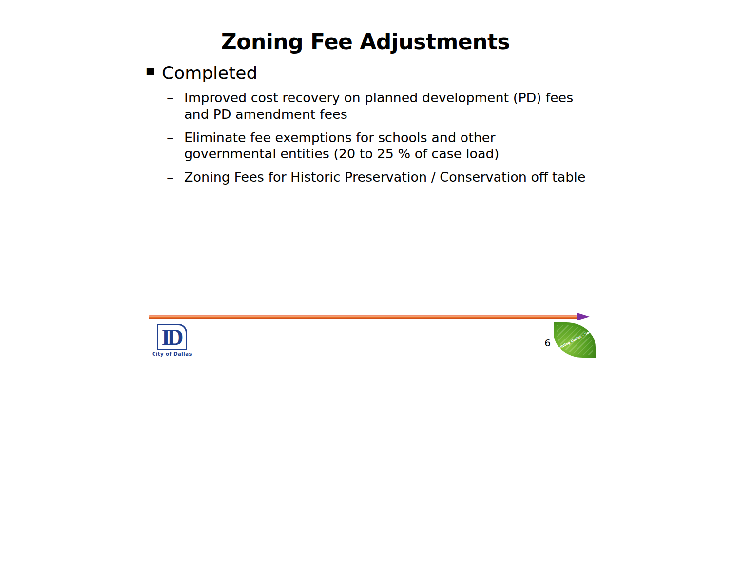Zoning Fee Adjustments
Completed
Improved cost recovery on planned development (PD) fees and PD amendment fees
Eliminate fee exemptions for schools and other governmental entities (20 to 25 % of case load)
Zoning Fees for Historic Preservation / Conservation off table
6
ID
City of Dallas
Building Dallas · Solid & Green